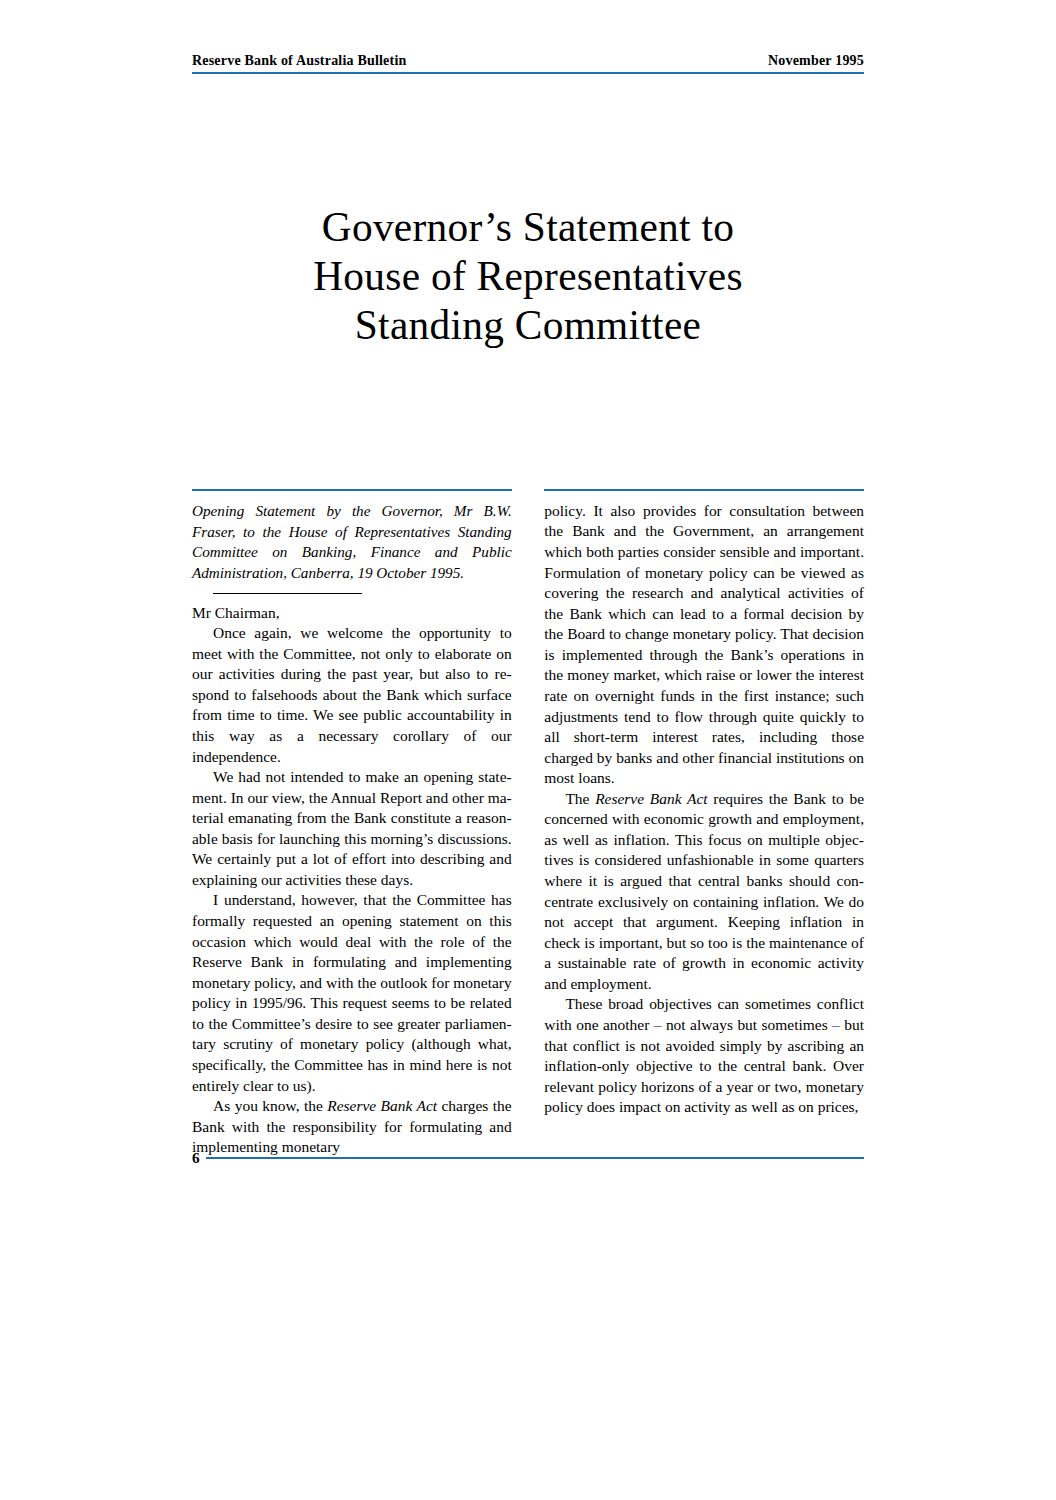Reserve Bank of Australia Bulletin November 1995
Governor’s Statement to
House of Representatives
Standing Committee
Opening Statement by the Governor, Mr B.W. Fraser, to the House of Representatives Standing Committee on Banking, Finance and Public Administration, Canberra, 19 October 1995.
Mr Chairman,
Once again, we welcome the opportunity to meet with the Committee, not only to elaborate on our activities during the past year, but also to respond to falsehoods about the Bank which surface from time to time. We see public accountability in this way as a necessary corollary of our independence.
We had not intended to make an opening statement. In our view, the Annual Report and other material emanating from the Bank constitute a reasonable basis for launching this morning’s discussions. We certainly put a lot of effort into describing and explaining our activities these days.
I understand, however, that the Committee has formally requested an opening statement on this occasion which would deal with the role of the Reserve Bank in formulating and implementing monetary policy, and with the outlook for monetary policy in 1995/96. This request seems to be related to the Committee’s desire to see greater parliamentary scrutiny of monetary policy (although what, specifically, the Committee has in mind here is not entirely clear to us).
As you know, the Reserve Bank Act charges the Bank with the responsibility for formulating and implementing monetary
policy. It also provides for consultation between the Bank and the Government, an arrangement which both parties consider sensible and important. Formulation of monetary policy can be viewed as covering the research and analytical activities of the Bank which can lead to a formal decision by the Board to change monetary policy. That decision is implemented through the Bank’s operations in the money market, which raise or lower the interest rate on overnight funds in the first instance; such adjustments tend to flow through quite quickly to all short-term interest rates, including those charged by banks and other financial institutions on most loans.
The Reserve Bank Act requires the Bank to be concerned with economic growth and employment, as well as inflation. This focus on multiple objectives is considered unfashionable in some quarters where it is argued that central banks should concentrate exclusively on containing inflation. We do not accept that argument. Keeping inflation in check is important, but so too is the maintenance of a sustainable rate of growth in economic activity and employment.
These broad objectives can sometimes conflict with one another – not always but sometimes – but that conflict is not avoided simply by ascribing an inflation-only objective to the central bank. Over relevant policy horizons of a year or two, monetary policy does impact on activity as well as on prices,
6